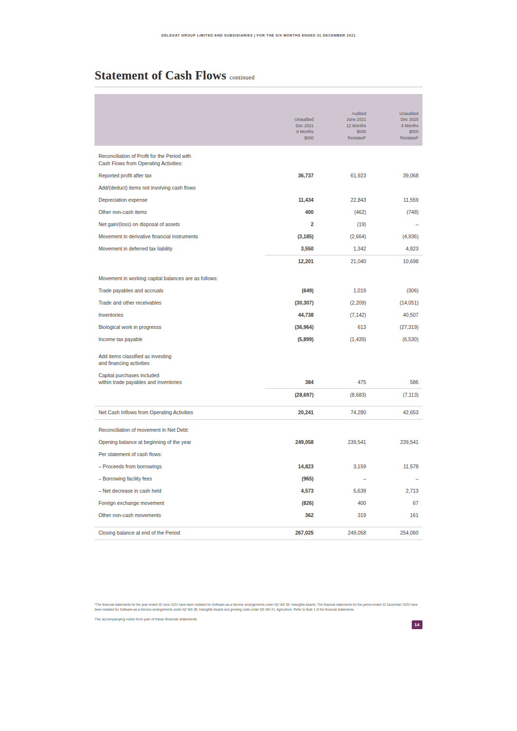Delegat Group Limited and Subsidiaries | For the six months ended 31 December 2021
Statement of Cash Flows continued
| | Unaudited Dec 2021 6 Months $000 | Audited June 2021 12 Months $000 Restated* | Unaudited Dec 2020 6 Months $000 Restated* |
| --- | --- | --- | --- |
| Reconciliation of Profit for the Period with Cash Flows from Operating Activities: | | | |
| Reported profit after tax | 36,737 | 61,923 | 39,068 |
| Add/(deduct) items not involving cash flows | | | |
| Depreciation expense | 11,434 | 22,843 | 11,559 |
| Other non-cash items | 400 | (462) | (748) |
| Net gain/(loss) on disposal of assets | 2 | (19) | – |
| Movement in derivative financial instruments | (3,185) | (2,664) | (4,936) |
| Movement in deferred tax liability | 3,550 | 1,342 | 4,823 |
| | 12,201 | 21,040 | 10,698 |
| Movement in working capital balances are as follows: | | | |
| Trade payables and accruals | (649) | 1,019 | (306) |
| Trade and other receivables | (30,307) | (2,209) | (14,051) |
| Inventories | 44,738 | (7,142) | 40,507 |
| Biological work in progresss | (36,964) | 613 | (27,319) |
| Income tax payable | (5,899) | (1,439) | (6,530) |
| Add items classified as investing and financing activities | | | |
| Capital purchases included within trade payables and inventories | 384 | 475 | 586 |
| | (28,697) | (8,683) | (7,113) |
| Net Cash Inflows from Operating Activities | 20,241 | 74,280 | 42,653 |
| Reconciliation of movement in Net Debt: | | | |
| Opening balance at beginning of the year | 249,058 | 239,541 | 239,541 |
| Per statement of cash flows: | | | |
| – Proceeds from borrowings | 14,823 | 3,159 | 11,578 |
| – Borrowing facility fees | (965) | – | – |
| – Net decrease in cash held | 4,573 | 5,639 | 2,713 |
| Foreign exchange movement | (826) | 400 | 67 |
| Other non-cash movements | 362 | 319 | 161 |
| Closing balance at end of the Period | 267,025 | 249,058 | 254,060 |
*The financial statements for the year ended 30 June 2021 have been restated for Software-as-a-Service arrangements under NZ IAS 38: Intangible Assets. The financial statements for the period ended 31 December 2020 have been restated for Software-as-a-Service arrangements under NZ IAS 38: Intangible Assets and growing costs under NZ IAS 41: Agriculture. Refer to Note 1 of the financial statements.
The accompanying notes form part of these financial statements
14